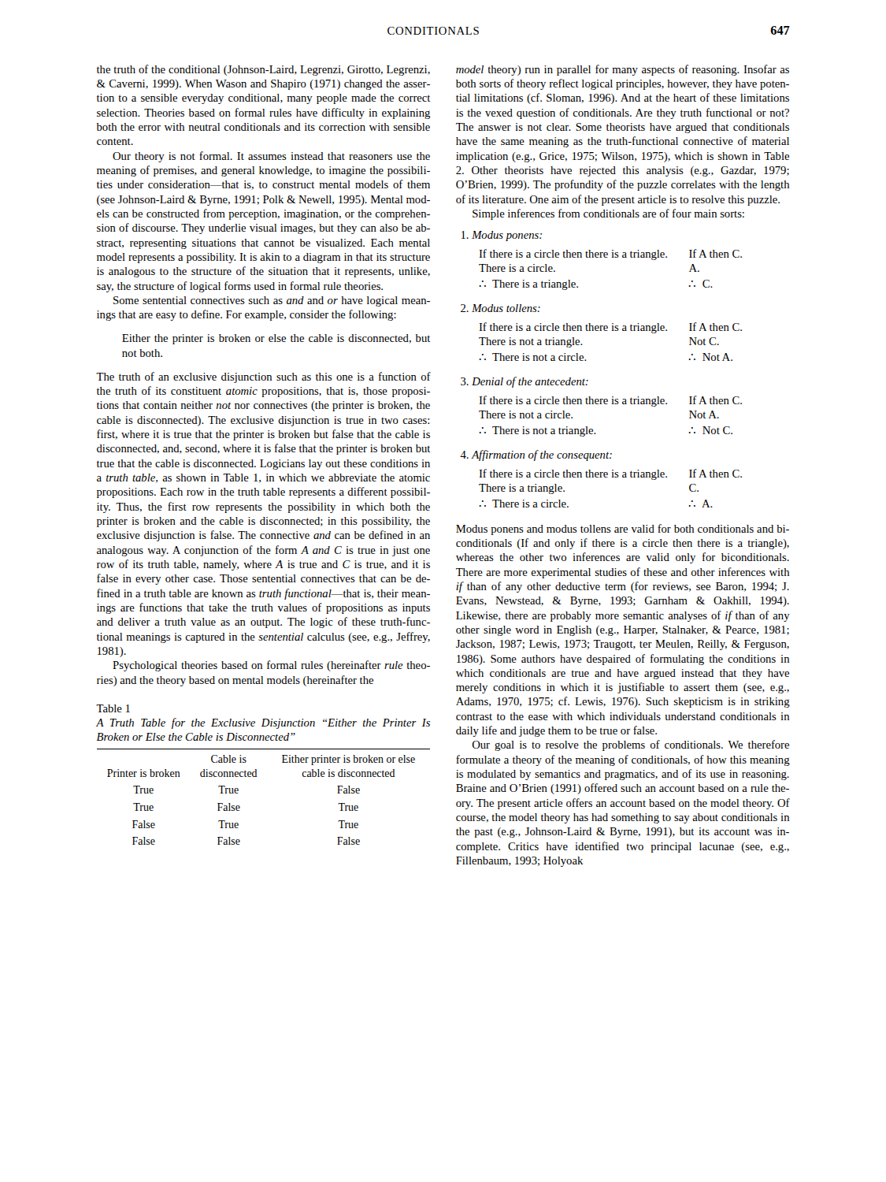CONDITIONALS 647
the truth of the conditional (Johnson-Laird, Legrenzi, Girotto, Legrenzi, & Caverni, 1999). When Wason and Shapiro (1971) changed the assertion to a sensible everyday conditional, many people made the correct selection. Theories based on formal rules have difficulty in explaining both the error with neutral conditionals and its correction with sensible content.
Our theory is not formal. It assumes instead that reasoners use the meaning of premises, and general knowledge, to imagine the possibilities under consideration—that is, to construct mental models of them (see Johnson-Laird & Byrne, 1991; Polk & Newell, 1995). Mental models can be constructed from perception, imagination, or the comprehension of discourse. They underlie visual images, but they can also be abstract, representing situations that cannot be visualized. Each mental model represents a possibility. It is akin to a diagram in that its structure is analogous to the structure of the situation that it represents, unlike, say, the structure of logical forms used in formal rule theories.
Some sentential connectives such as and and or have logical meanings that are easy to define. For example, consider the following:
Either the printer is broken or else the cable is disconnected, but not both.
The truth of an exclusive disjunction such as this one is a function of the truth of its constituent atomic propositions, that is, those propositions that contain neither not nor connectives (the printer is broken, the cable is disconnected). The exclusive disjunction is true in two cases: first, where it is true that the printer is broken but false that the cable is disconnected, and, second, where it is false that the printer is broken but true that the cable is disconnected. Logicians lay out these conditions in a truth table, as shown in Table 1, in which we abbreviate the atomic propositions. Each row in the truth table represents a different possibility. Thus, the first row represents the possibility in which both the printer is broken and the cable is disconnected; in this possibility, the exclusive disjunction is false. The connective and can be defined in an analogous way. A conjunction of the form A and C is true in just one row of its truth table, namely, where A is true and C is true, and it is false in every other case. Those sentential connectives that can be defined in a truth table are known as truth functional—that is, their meanings are functions that take the truth values of propositions as inputs and deliver a truth value as an output. The logic of these truth-functional meanings is captured in the sentential calculus (see, e.g., Jeffrey, 1981).
Psychological theories based on formal rules (hereinafter rule theories) and the theory based on mental models (hereinafter the
Table 1
A Truth Table for the Exclusive Disjunction “Either the Printer Is Broken or Else the Cable is Disconnected”
| Printer is broken | Cable is disconnected | Either printer is broken or else cable is disconnected |
| --- | --- | --- |
| True | True | False |
| True | False | True |
| False | True | True |
| False | False | False |
model theory) run in parallel for many aspects of reasoning. Insofar as both sorts of theory reflect logical principles, however, they have potential limitations (cf. Sloman, 1996). And at the heart of these limitations is the vexed question of conditionals. Are they truth functional or not? The answer is not clear. Some theorists have argued that conditionals have the same meaning as the truth-functional connective of material implication (e.g., Grice, 1975; Wilson, 1975), which is shown in Table 2. Other theorists have rejected this analysis (e.g., Gazdar, 1979; O’Brien, 1999). The profundity of the puzzle correlates with the length of its literature. One aim of the present article is to resolve this puzzle.
Simple inferences from conditionals are of four main sorts:
Modus ponens:
| If there is a circle then there is a triangle. | If A then C. |
| There is a circle. | A. |
| ∴ There is a triangle. | ∴ C. |
Modus tollens:
| If there is a circle then there is a triangle. | If A then C. |
| There is not a triangle. | Not C. |
| ∴ There is not a circle. | ∴ Not A. |
Denial of the antecedent:
| If there is a circle then there is a triangle. | If A then C. |
| There is not a circle. | Not A. |
| ∴ There is not a triangle. | ∴ Not C. |
Affirmation of the consequent:
| If there is a circle then there is a triangle. | If A then C. |
| There is a triangle. | C. |
| ∴ There is a circle. | ∴ A. |
Modus ponens and modus tollens are valid for both conditionals and biconditionals (If and only if there is a circle then there is a triangle), whereas the other two inferences are valid only for biconditionals. There are more experimental studies of these and other inferences with if than of any other deductive term (for reviews, see Baron, 1994; J. Evans, Newstead, & Byrne, 1993; Garnham & Oakhill, 1994). Likewise, there are probably more semantic analyses of if than of any other single word in English (e.g., Harper, Stalnaker, & Pearce, 1981; Jackson, 1987; Lewis, 1973; Traugott, ter Meulen, Reilly, & Ferguson, 1986). Some authors have despaired of formulating the conditions in which conditionals are true and have argued instead that they have merely conditions in which it is justifiable to assert them (see, e.g., Adams, 1970, 1975; cf. Lewis, 1976). Such skepticism is in striking contrast to the ease with which individuals understand conditionals in daily life and judge them to be true or false.
Our goal is to resolve the problems of conditionals. We therefore formulate a theory of the meaning of conditionals, of how this meaning is modulated by semantics and pragmatics, and of its use in reasoning. Braine and O’Brien (1991) offered such an account based on a rule theory. The present article offers an account based on the model theory. Of course, the model theory has had something to say about conditionals in the past (e.g., Johnson-Laird & Byrne, 1991), but its account was incomplete. Critics have identified two principal lacunae (see, e.g., Fillenbaum, 1993; Holyoak